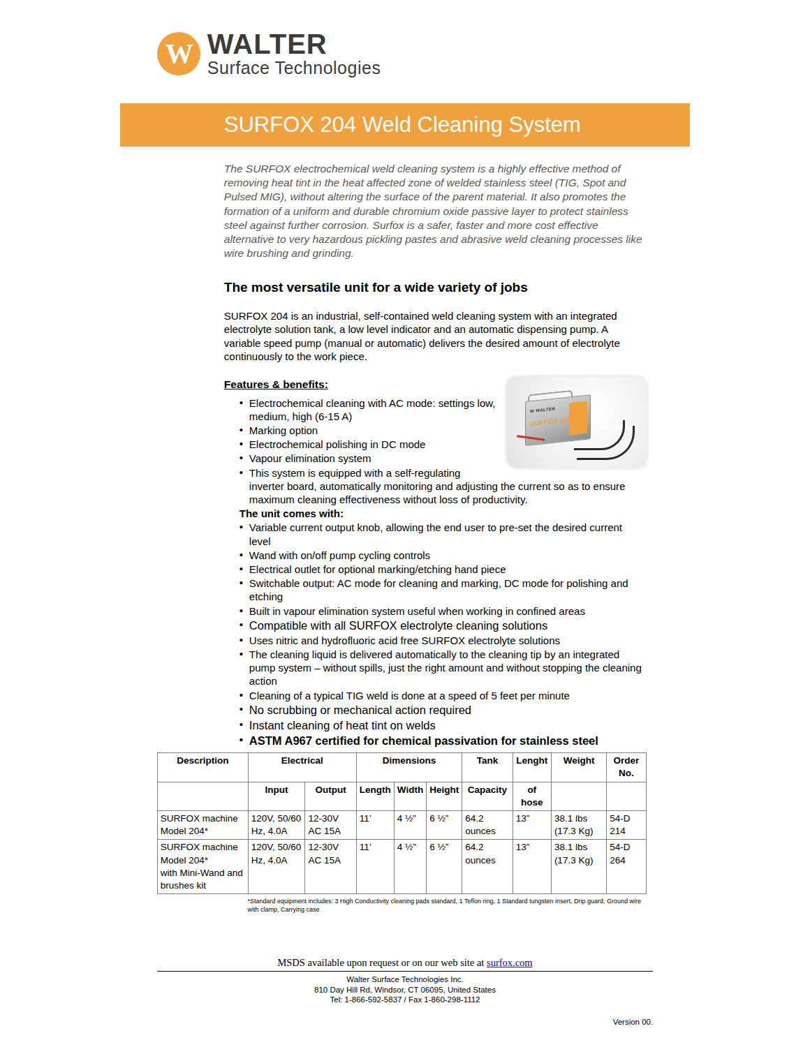WALTER
Surface Technologies
SURFOX 204 Weld Cleaning System
The SURFOX electrochemical weld cleaning system is a highly effective method of removing heat tint in the heat affected zone of welded stainless steel (TIG, Spot and Pulsed MIG), without altering the surface of the parent material. It also promotes the formation of a uniform and durable chromium oxide passive layer to protect stainless steel against further corrosion. Surfox is a safer, faster and more cost effective alternative to very hazardous pickling pastes and abrasive weld cleaning processes like wire brushing and grinding.
The most versatile unit for a wide variety of jobs
SURFOX 204 is an industrial, self-contained weld cleaning system with an integrated electrolyte solution tank, a low level indicator and an automatic dispensing pump. A variable speed pump (manual or automatic) delivers the desired amount of electrolyte continuously to the work piece.
Features & benefits:
W WALTER
SURFOX 204
Electrochemical cleaning with AC mode: settings low, medium, high (6-15 A)
Marking option
Electrochemical polishing in DC mode
Vapour elimination system
This system is equipped with a self-regulating inverter board, automatically monitoring and adjusting the current so as to ensure maximum cleaning effectiveness without loss of productivity.
The unit comes with:
Variable current output knob, allowing the end user to pre-set the desired current level
Wand with on/off pump cycling controls
Electrical outlet for optional marking/etching hand piece
Switchable output: AC mode for cleaning and marking, DC mode for polishing and etching
Built in vapour elimination system useful when working in confined areas
Compatible with all SURFOX electrolyte cleaning solutions
Uses nitric and hydrofluoric acid free SURFOX electrolyte solutions
The cleaning liquid is delivered automatically to the cleaning tip by an integrated pump system – without spills, just the right amount and without stopping the cleaning action
Cleaning of a typical TIG weld is done at a speed of 5 feet per minute
No scrubbing or mechanical action required
Instant cleaning of heat tint on welds
ASTM A967 certified for chemical passivation for stainless steel
| Description | Electrical | Dimensions | Tank | Lenght | Weight | Order No. |
| --- | --- | --- | --- | --- | --- | --- |
| | Input | Output | Length | Width | Height | Capacity | of hose | | |
| SURFOX machine Model 204* | 120V, 50/60 Hz, 4.0A | 12-30V AC 15A | 11’ | 4 ½” | 6 ½” | 64.2 ounces | 13” | 38.1 lbs (17.3 Kg) | 54-D 214 |
| SURFOX machine Model 204* with Mini-Wand and brushes kit | 120V, 50/60 Hz, 4.0A | 12-30V AC 15A | 11’ | 4 ½” | 6 ½” | 64.2 ounces | 13” | 38.1 lbs (17.3 Kg) | 54-D 264 |
*Standard equipment includes: 3 High Conductivity cleaning pads standard, 1 Teflon ring, 1 Standard tungsten insert, Drip guard, Ground wire with clamp, Carrying case
MSDS available upon request or on our web site at surfox.com
Walter Surface Technologies Inc.
810 Day Hill Rd, Windsor, CT 06095, United States
Tel: 1-866-592-5837 / Fax 1-860-298-1112
Version 00.